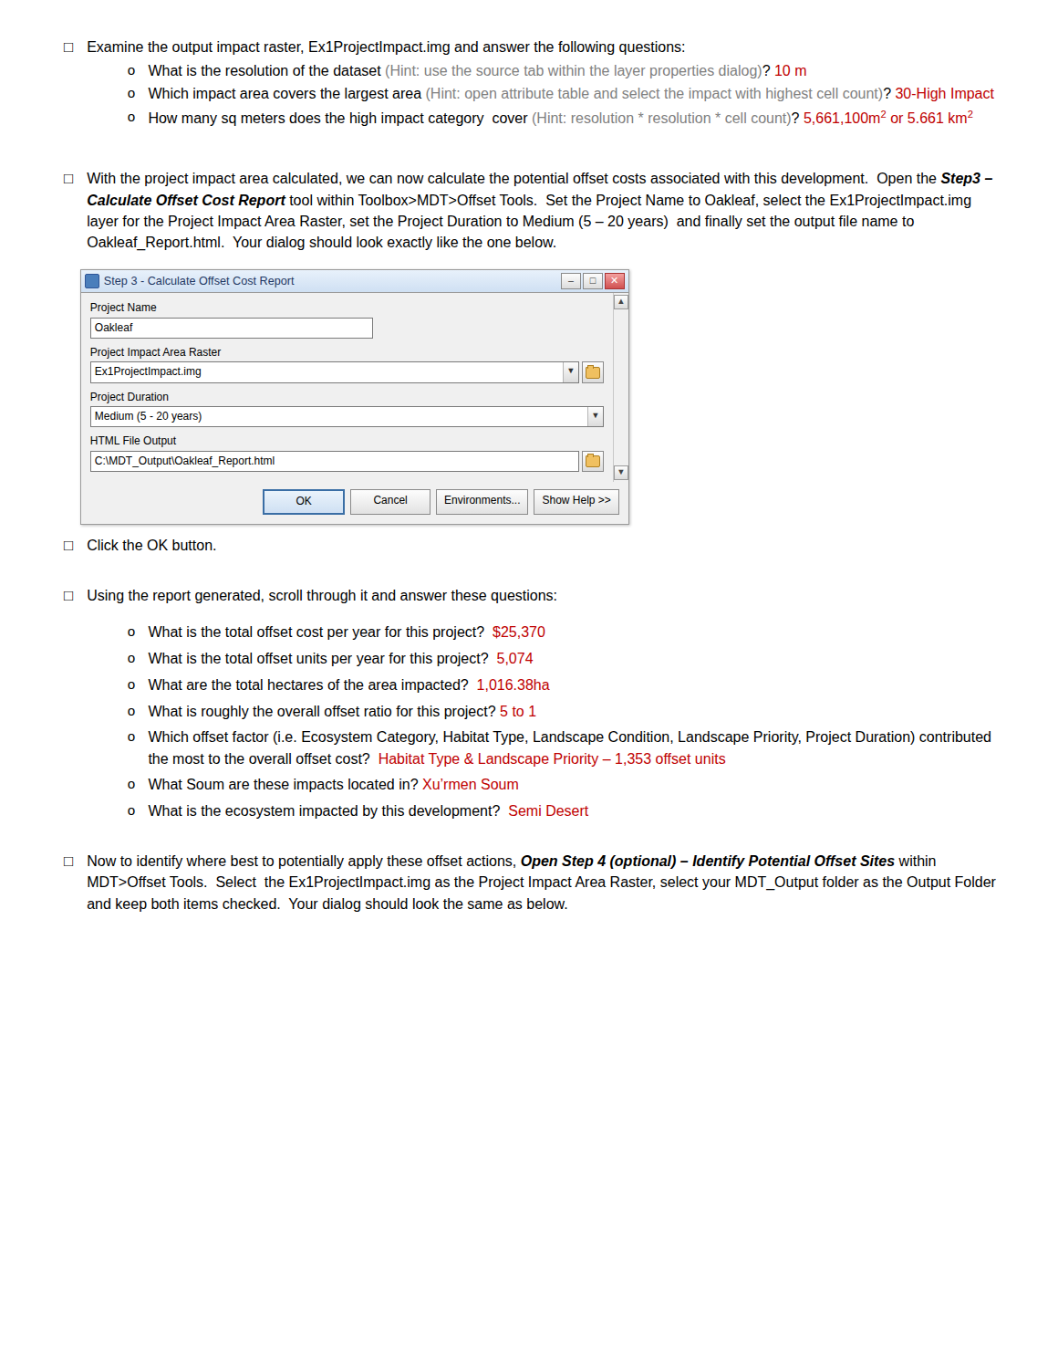Examine the output impact raster, Ex1ProjectImpact.img and answer the following questions:
What is the resolution of the dataset (Hint: use the source tab within the layer properties dialog)? 10 m
Which impact area covers the largest area (Hint: open attribute table and select the impact with highest cell count)? 30-High Impact
How many sq meters does the high impact category cover (Hint: resolution * resolution * cell count)? 5,661,100m2 or 5.661 km2
With the project impact area calculated, we can now calculate the potential offset costs associated with this development. Open the Step3 – Calculate Offset Cost Report tool within Toolbox>MDT>Offset Tools. Set the Project Name to Oakleaf, select the Ex1ProjectImpact.img layer for the Project Impact Area Raster, set the Project Duration to Medium (5 – 20 years) and finally set the output file name to Oakleaf_Report.html. Your dialog should look exactly like the one below.
Step 3 - Calculate Offset Cost Report
–□✕
Project Name
Oakleaf
Project Impact Area Raster
Ex1ProjectImpact.img
▼
Project Duration
Medium (5 - 20 years)
▼
HTML File Output
C:\MDT_Output\Oakleaf_Report.html
▲
▼
OK
Cancel
Environments...
Show Help >>
Click the OK button.
Using the report generated, scroll through it and answer these questions:
What is the total offset cost per year for this project? $25,370
What is the total offset units per year for this project? 5,074
What are the total hectares of the area impacted? 1,016.38ha
What is roughly the overall offset ratio for this project? 5 to 1
Which offset factor (i.e. Ecosystem Category, Habitat Type, Landscape Condition, Landscape Priority, Project Duration) contributed the most to the overall offset cost? Habitat Type & Landscape Priority – 1,353 offset units
What Soum are these impacts located in? Xu’rmen Soum
What is the ecosystem impacted by this development? Semi Desert
Now to identify where best to potentially apply these offset actions, Open Step 4 (optional) – Identify Potential Offset Sites within MDT>Offset Tools. Select the Ex1ProjectImpact.img as the Project Impact Area Raster, select your MDT_Output folder as the Output Folder and keep both items checked. Your dialog should look the same as below.